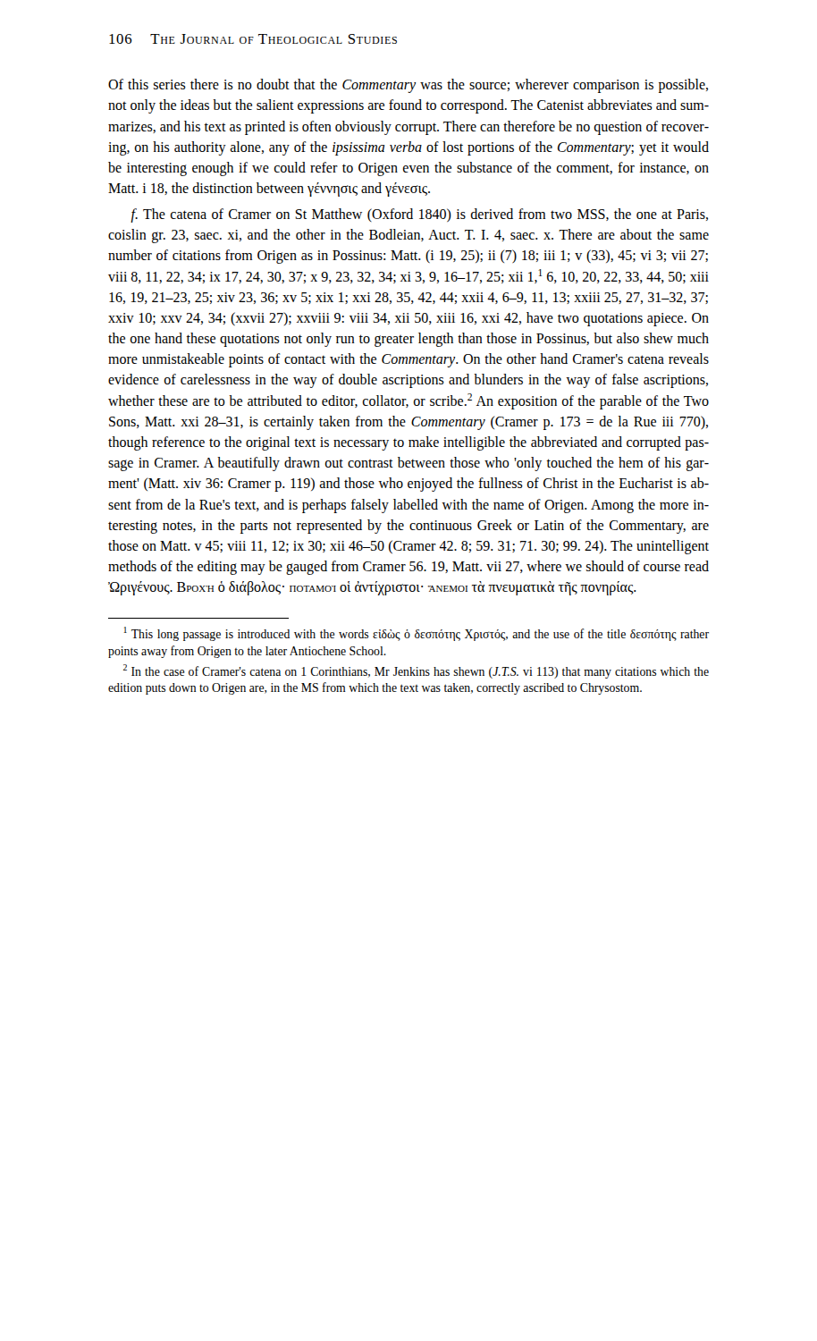106 The Journal of Theological Studies
Of this series there is no doubt that the Commentary was the source; wherever comparison is possible, not only the ideas but the salient expressions are found to correspond. The Catenist abbreviates and summarizes, and his text as printed is often obviously corrupt. There can therefore be no question of recovering, on his authority alone, any of the ipsissima verba of lost portions of the Commentary; yet it would be interesting enough if we could refer to Origen even the substance of the comment, for instance, on Matt. i 18, the distinction between γέννησις and γένεσις.
f. The catena of Cramer on St Matthew (Oxford 1840) is derived from two MSS, the one at Paris, coislin gr. 23, saec. xi, and the other in the Bodleian, Auct. T. I. 4, saec. x. There are about the same number of citations from Origen as in Possinus: Matt. (i 19, 25); ii (7) 18; iii 1; v (33), 45; vi 3; vii 27; viii 8, 11, 22, 34; ix 17, 24, 30, 37; x 9, 23, 32, 34; xi 3, 9, 16–17, 25; xii 1,1 6, 10, 20, 22, 33, 44, 50; xiii 16, 19, 21–23, 25; xiv 23, 36; xv 5; xix 1; xxi 28, 35, 42, 44; xxii 4, 6–9, 11, 13; xxiii 25, 27, 31–32, 37; xxiv 10; xxv 24, 34; (xxvii 27); xxviii 9: viii 34, xii 50, xiii 16, xxi 42, have two quotations apiece. On the one hand these quotations not only run to greater length than those in Possinus, but also shew much more unmistakeable points of contact with the Commentary. On the other hand Cramer's catena reveals evidence of carelessness in the way of double ascriptions and blunders in the way of false ascriptions, whether these are to be attributed to editor, collator, or scribe.2 An exposition of the parable of the Two Sons, Matt. xxi 28–31, is certainly taken from the Commentary (Cramer p. 173 = de la Rue iii 770), though reference to the original text is necessary to make intelligible the abbreviated and corrupted passage in Cramer. A beautifully drawn out contrast between those who 'only touched the hem of his garment' (Matt. xiv 36: Cramer p. 119) and those who enjoyed the fullness of Christ in the Eucharist is absent from de la Rue's text, and is perhaps falsely labelled with the name of Origen. Among the more interesting notes, in the parts not represented by the continuous Greek or Latin of the Commentary, are those on Matt. v 45; viii 11, 12; ix 30; xii 46–50 (Cramer 42. 8; 59. 31; 71. 30; 99. 24). The unintelligent methods of the editing may be gauged from Cramer 56. 19, Matt. vii 27, where we should of course read Ὠριγένους. Βροχὴ ὁ διάβολος· ποταμοὶ οἱ ἀντίχριστοι· ἄνεμοι τὰ πνευματικὰ τῆς πονηρίας.
1 This long passage is introduced with the words εἰδὼς ὁ δεσπότης Χριστός, and the use of the title δεσπότης rather points away from Origen to the later Antiochene School.
2 In the case of Cramer's catena on 1 Corinthians, Mr Jenkins has shewn (J.T.S. vi 113) that many citations which the edition puts down to Origen are, in the MS from which the text was taken, correctly ascribed to Chrysostom.